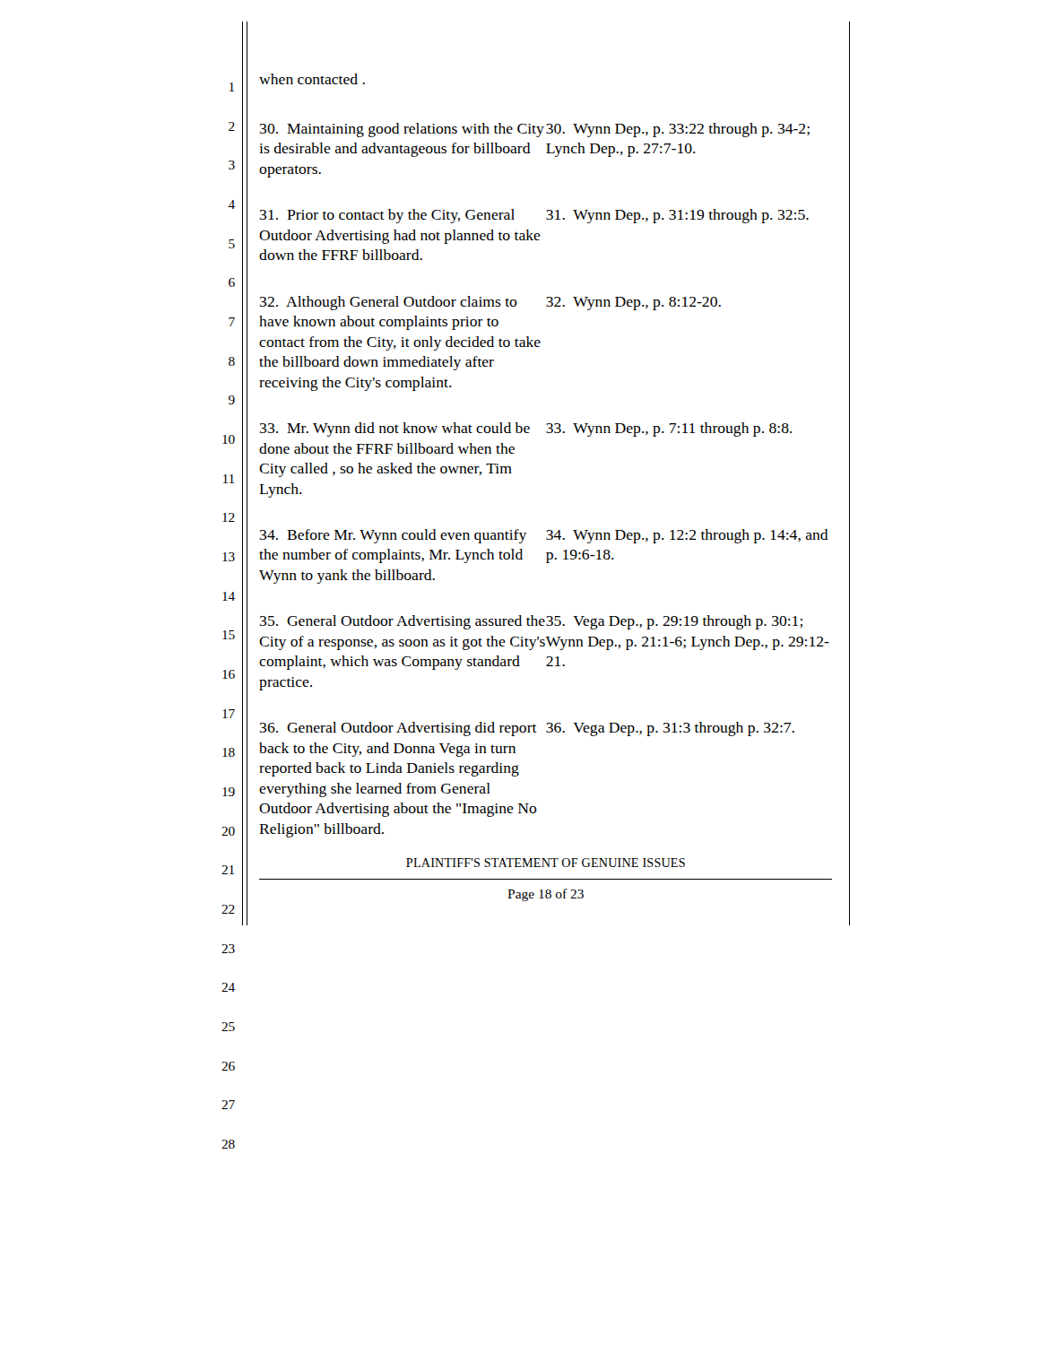1
2
3
4
5
6
7
8
9
10
11
12
13
14
15
16
17
18
19
20
21
22
23
24
25
26
27
28
when contacted .
| 30. Maintaining good relations with the City is desirable and advantageous for billboard operators. | 30. Wynn Dep., p. 33:22 through p. 34-2; Lynch Dep., p. 27:7-10. |
| 31. Prior to contact by the City, General Outdoor Advertising had not planned to take down the FFRF billboard. | 31. Wynn Dep., p. 31:19 through p. 32:5. |
| 32. Although General Outdoor claims to have known about complaints prior to contact from the City, it only decided to take the billboard down immediately after receiving the City's complaint. | 32. Wynn Dep., p. 8:12-20. |
| 33. Mr. Wynn did not know what could be done about the FFRF billboard when the City called , so he asked the owner, Tim Lynch. | 33. Wynn Dep., p. 7:11 through p. 8:8. |
| 34. Before Mr. Wynn could even quantify the number of complaints, Mr. Lynch told Wynn to yank the billboard. | 34. Wynn Dep., p. 12:2 through p. 14:4, and p. 19:6-18. |
| 35. General Outdoor Advertising assured the City of a response, as soon as it got the City's complaint, which was Company standard practice. | 35. Vega Dep., p. 29:19 through p. 30:1; Wynn Dep., p. 21:1-6; Lynch Dep., p. 29:12-21. |
| 36. General Outdoor Advertising did report back to the City, and Donna Vega in turn reported back to Linda Daniels regarding everything she learned from General Outdoor Advertising about the "Imagine No Religion" billboard. | 36. Vega Dep., p. 31:3 through p. 32:7. |
PLAINTIFF'S STATEMENT OF GENUINE ISSUES
Page 18 of 23